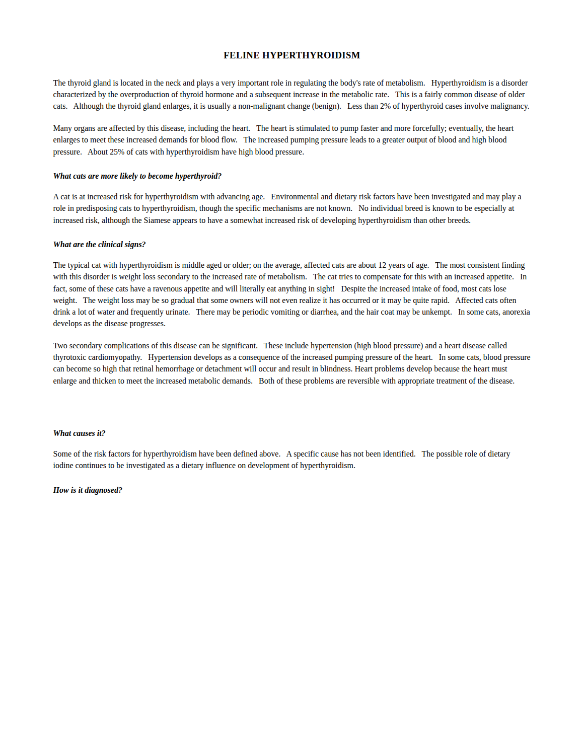FELINE HYPERTHYROIDISM
The thyroid gland is located in the neck and plays a very important role in regulating the body's rate of metabolism. Hyperthyroidism is a disorder characterized by the overproduction of thyroid hormone and a subsequent increase in the metabolic rate. This is a fairly common disease of older cats. Although the thyroid gland enlarges, it is usually a non-malignant change (benign). Less than 2% of hyperthyroid cases involve malignancy.
Many organs are affected by this disease, including the heart. The heart is stimulated to pump faster and more forcefully; eventually, the heart enlarges to meet these increased demands for blood flow. The increased pumping pressure leads to a greater output of blood and high blood pressure. About 25% of cats with hyperthyroidism have high blood pressure.
What cats are more likely to become hyperthyroid?
A cat is at increased risk for hyperthyroidism with advancing age. Environmental and dietary risk factors have been investigated and may play a role in predisposing cats to hyperthyroidism, though the specific mechanisms are not known. No individual breed is known to be especially at increased risk, although the Siamese appears to have a somewhat increased risk of developing hyperthyroidism than other breeds.
What are the clinical signs?
The typical cat with hyperthyroidism is middle aged or older; on the average, affected cats are about 12 years of age. The most consistent finding with this disorder is weight loss secondary to the increased rate of metabolism. The cat tries to compensate for this with an increased appetite. In fact, some of these cats have a ravenous appetite and will literally eat anything in sight! Despite the increased intake of food, most cats lose weight. The weight loss may be so gradual that some owners will not even realize it has occurred or it may be quite rapid. Affected cats often drink a lot of water and frequently urinate. There may be periodic vomiting or diarrhea, and the hair coat may be unkempt. In some cats, anorexia develops as the disease progresses.
Two secondary complications of this disease can be significant. These include hypertension (high blood pressure) and a heart disease called thyrotoxic cardiomyopathy. Hypertension develops as a consequence of the increased pumping pressure of the heart. In some cats, blood pressure can become so high that retinal hemorrhage or detachment will occur and result in blindness. Heart problems develop because the heart must enlarge and thicken to meet the increased metabolic demands. Both of these problems are reversible with appropriate treatment of the disease.
What causes it?
Some of the risk factors for hyperthyroidism have been defined above. A specific cause has not been identified. The possible role of dietary iodine continues to be investigated as a dietary influence on development of hyperthyroidism.
How is it diagnosed?